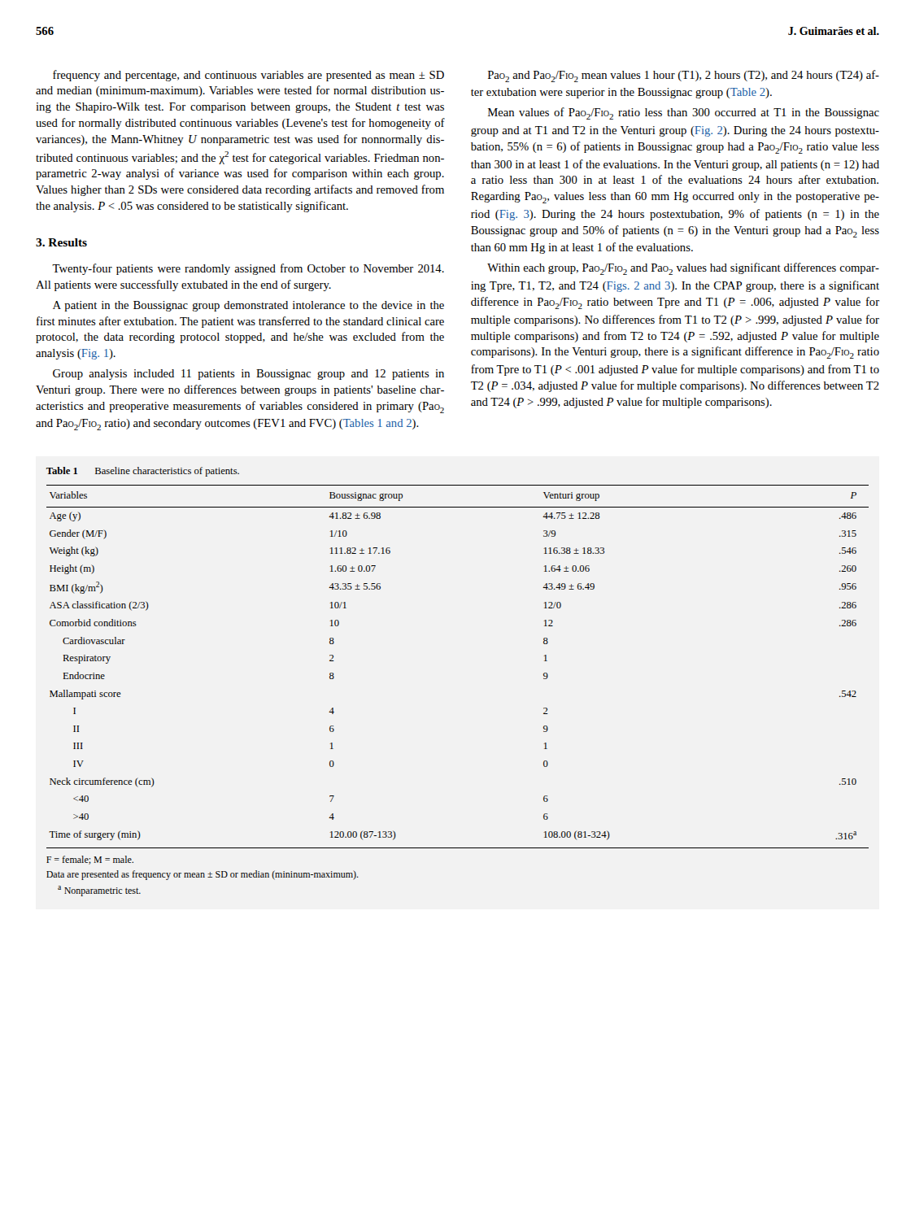566 J. Guimarães et al.
frequency and percentage, and continuous variables are presented as mean ± SD and median (minimum-maximum). Variables were tested for normal distribution using the Shapiro-Wilk test. For comparison between groups, the Student t test was used for normally distributed continuous variables (Levene's test for homogeneity of variances), the Mann-Whitney U nonparametric test was used for nonnormally distributed continuous variables; and the χ2 test for categorical variables. Friedman nonparametric 2-way analysi of variance was used for comparison within each group. Values higher than 2 SDs were considered data recording artifacts and removed from the analysis. P < .05 was considered to be statistically significant.
3. Results
Twenty-four patients were randomly assigned from October to November 2014. All patients were successfully extubated in the end of surgery.
A patient in the Boussignac group demonstrated intolerance to the device in the first minutes after extubation. The patient was transferred to the standard clinical care protocol, the data recording protocol stopped, and he/she was excluded from the analysis (Fig. 1).
Group analysis included 11 patients in Boussignac group and 12 patients in Venturi group. There were no differences between groups in patients' baseline characteristics and preoperative measurements of variables considered in primary (Pao2 and Pao2/Fio2 ratio) and secondary outcomes (FEV1 and FVC) (Tables 1 and 2).
Pao2 and Pao2/Fio2 mean values 1 hour (T1), 2 hours (T2), and 24 hours (T24) after extubation were superior in the Boussignac group (Table 2).
Mean values of Pao2/Fio2 ratio less than 300 occurred at T1 in the Boussignac group and at T1 and T2 in the Venturi group (Fig. 2). During the 24 hours postextubation, 55% (n = 6) of patients in Boussignac group had a Pao2/Fio2 ratio value less than 300 in at least 1 of the evaluations. In the Venturi group, all patients (n = 12) had a ratio less than 300 in at least 1 of the evaluations 24 hours after extubation. Regarding Pao2, values less than 60 mm Hg occurred only in the postoperative period (Fig. 3). During the 24 hours postextubation, 9% of patients (n = 1) in the Boussignac group and 50% of patients (n = 6) in the Venturi group had a Pao2 less than 60 mm Hg in at least 1 of the evaluations.
Within each group, Pao2/Fio2 and Pao2 values had significant differences comparing Tpre, T1, T2, and T24 (Figs. 2 and 3). In the CPAP group, there is a significant difference in Pao2/Fio2 ratio between Tpre and T1 (P = .006, adjusted P value for multiple comparisons). No differences from T1 to T2 (P > .999, adjusted P value for multiple comparisons) and from T2 to T24 (P = .592, adjusted P value for multiple comparisons). In the Venturi group, there is a significant difference in Pao2/Fio2 ratio from Tpre to T1 (P < .001 adjusted P value for multiple comparisons) and from T1 to T2 (P = .034, adjusted P value for multiple comparisons). No differences between T2 and T24 (P > .999, adjusted P value for multiple comparisons).
Table 1 Baseline characteristics of patients.
| Variables | Boussignac group | Venturi group | P |
| --- | --- | --- | --- |
| Age (y) | 41.82 ± 6.98 | 44.75 ± 12.28 | .486 |
| Gender (M/F) | 1/10 | 3/9 | .315 |
| Weight (kg) | 111.82 ± 17.16 | 116.38 ± 18.33 | .546 |
| Height (m) | 1.60 ± 0.07 | 1.64 ± 0.06 | .260 |
| BMI (kg/m 2 ) | 43.35 ± 5.56 | 43.49 ± 6.49 | .956 |
| ASA classification (2/3) | 10/1 | 12/0 | .286 |
| Comorbid conditions | 10 | 12 | .286 |
| Cardiovascular | 8 | 8 | |
| Respiratory | 2 | 1 | |
| Endocrine | 8 | 9 | |
| Mallampati score | | | .542 |
| I | 4 | 2 | |
| II | 6 | 9 | |
| III | 1 | 1 | |
| IV | 0 | 0 | |
| Neck circumference (cm) | | | .510 |
| <40 | 7 | 6 | |
| >40 | 4 | 6 | |
| Time of surgery (min) | 120.00 (87-133) | 108.00 (81-324) | .316 a |
F = female; M = male.
Data are presented as frequency or mean ± SD or median (mininum-maximum).
a Nonparametric test.